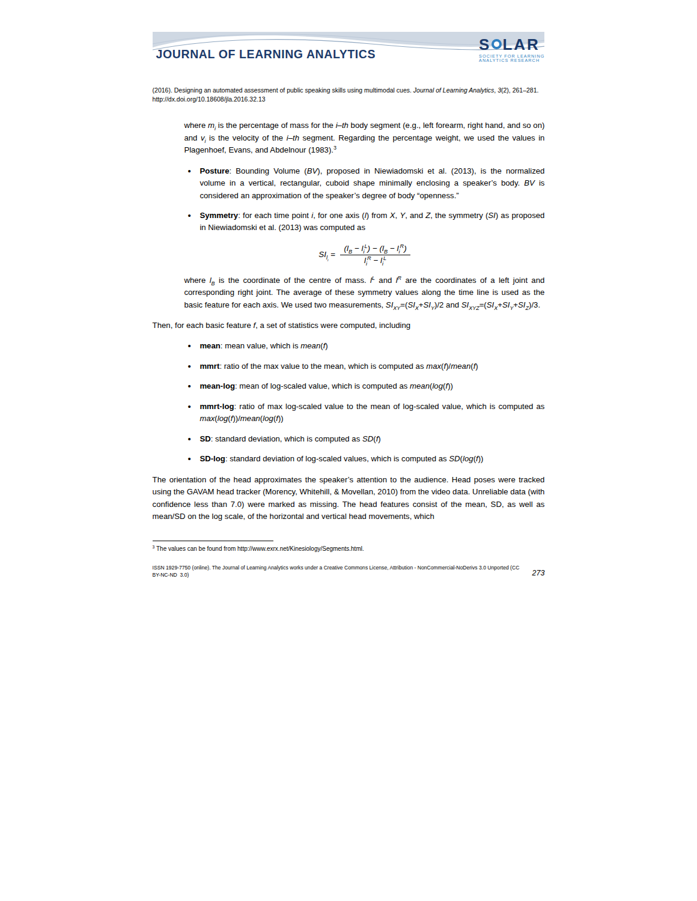Journal of Learning Analytics
S LAR
Society for Learning
Analytics Research
(2016). Designing an automated assessment of public speaking skills using multimodal cues. Journal of Learning Analytics, 3(2), 261–281.
http://dx.doi.org/10.18608/jla.2016.32.13
where mi is the percentage of mass for the i–th body segment (e.g., left forearm, right hand, and so on) and vi is the velocity of the i–th segment. Regarding the percentage weight, we used the values in Plagenhoef, Evans, and Abdelnour (1983).3
Posture: Bounding Volume (BV), proposed in Niewiadomski et al. (2013), is the normalized volume in a vertical, rectangular, cuboid shape minimally enclosing a speaker’s body. BV is considered an approximation of the speaker’s degree of body “openness.”
Symmetry: for each time point i, for one axis (l) from X, Y, and Z, the symmetry (SI) as proposed in Niewiadomski et al. (2013) was computed as
SIli = (lB − liL) − (lB − liR) liR − liL
where lB is the coordinate of the centre of mass. lL and lR are the coordinates of a left joint and corresponding right joint. The average of these symmetry values along the time line is used as the basic feature for each axis. We used two measurements, SIXY=(SIX+SIY)/2 and SIXYZ=(SIX+SIY+SIZ)/3.
Then, for each basic feature f, a set of statistics were computed, including
mean: mean value, which is mean(f)
mmrt: ratio of the max value to the mean, which is computed as max(f)/mean(f)
mean-log: mean of log-scaled value, which is computed as mean(log(f))
mmrt-log: ratio of max log-scaled value to the mean of log-scaled value, which is computed as max(log(f))/mean(log(f))
SD: standard deviation, which is computed as SD(f)
SD-log: standard deviation of log-scaled values, which is computed as SD(log(f))
The orientation of the head approximates the speaker’s attention to the audience. Head poses were tracked using the GAVAM head tracker (Morency, Whitehill, & Movellan, 2010) from the video data. Unreliable data (with confidence less than 7.0) were marked as missing. The head features consist of the mean, SD, as well as mean/SD on the log scale, of the horizontal and vertical head movements, which
3 The values can be found from http://www.exrx.net/Kinesiology/Segments.html.
ISSN 1929-7750 (online). The Journal of Learning Analytics works under a Creative Commons License, Attribution - NonCommercial-NoDerivs 3.0 Unported (CC BY-NC-ND 3.0)
273